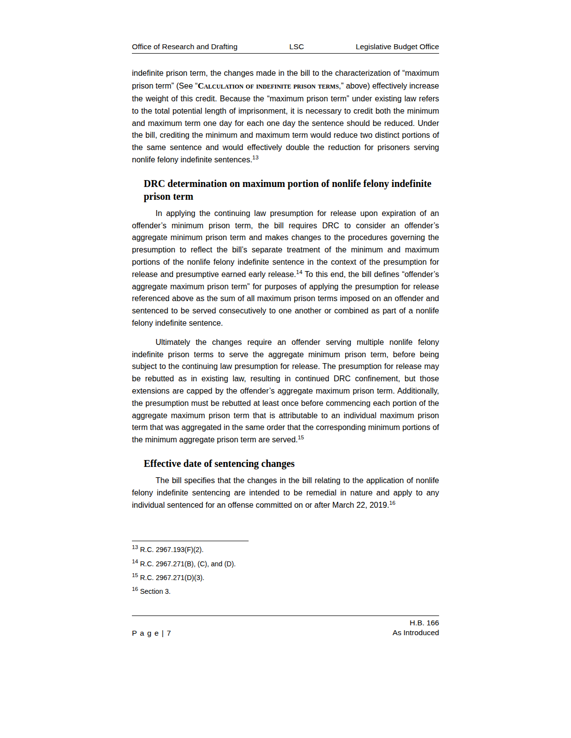Office of Research and Drafting
LSC
Legislative Budget Office
indefinite prison term, the changes made in the bill to the characterization of “maximum prison term” (See “Calculation of indefinite prison terms,” above) effectively increase the weight of this credit. Because the “maximum prison term” under existing law refers to the total potential length of imprisonment, it is necessary to credit both the minimum and maximum term one day for each one day the sentence should be reduced. Under the bill, crediting the minimum and maximum term would reduce two distinct portions of the same sentence and would effectively double the reduction for prisoners serving nonlife felony indefinite sentences.13
DRC determination on maximum portion of nonlife felony indefinite prison term
In applying the continuing law presumption for release upon expiration of an offender’s minimum prison term, the bill requires DRC to consider an offender’s aggregate minimum prison term and makes changes to the procedures governing the presumption to reflect the bill’s separate treatment of the minimum and maximum portions of the nonlife felony indefinite sentence in the context of the presumption for release and presumptive earned early release.14 To this end, the bill defines “offender’s aggregate maximum prison term” for purposes of applying the presumption for release referenced above as the sum of all maximum prison terms imposed on an offender and sentenced to be served consecutively to one another or combined as part of a nonlife felony indefinite sentence.
Ultimately the changes require an offender serving multiple nonlife felony indefinite prison terms to serve the aggregate minimum prison term, before being subject to the continuing law presumption for release. The presumption for release may be rebutted as in existing law, resulting in continued DRC confinement, but those extensions are capped by the offender’s aggregate maximum prison term. Additionally, the presumption must be rebutted at least once before commencing each portion of the aggregate maximum prison term that is attributable to an individual maximum prison term that was aggregated in the same order that the corresponding minimum portions of the minimum aggregate prison term are served.15
Effective date of sentencing changes
The bill specifies that the changes in the bill relating to the application of nonlife felony indefinite sentencing are intended to be remedial in nature and apply to any individual sentenced for an offense committed on or after March 22, 2019.16
13 R.C. 2967.193(F)(2).
14 R.C. 2967.271(B), (C), and (D).
15 R.C. 2967.271(D)(3).
16 Section 3.
P a g e | 7
H.B. 166
As Introduced